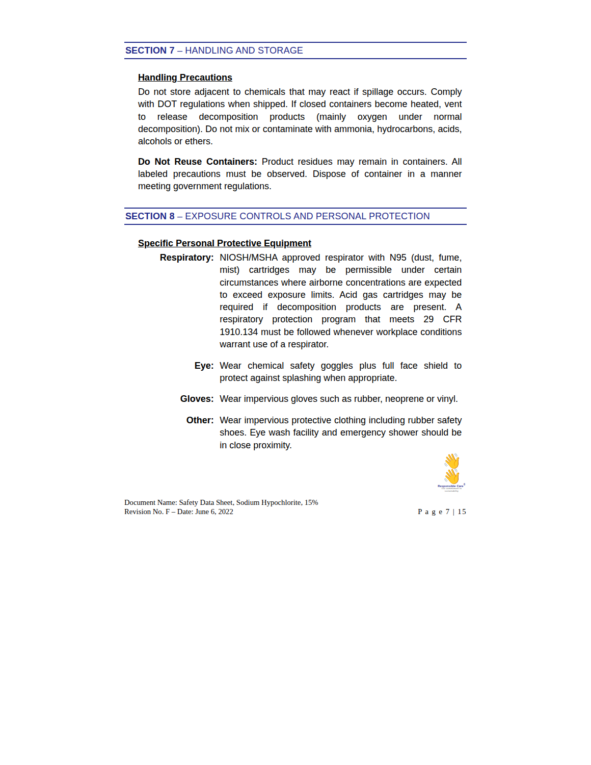SECTION 7 – HANDLING AND STORAGE
Handling Precautions
Do not store adjacent to chemicals that may react if spillage occurs. Comply with DOT regulations when shipped. If closed containers become heated, vent to release decomposition products (mainly oxygen under normal decomposition). Do not mix or contaminate with ammonia, hydrocarbons, acids, alcohols or ethers.
Do Not Reuse Containers: Product residues may remain in containers. All labeled precautions must be observed. Dispose of container in a manner meeting government regulations.
SECTION 8 – EXPOSURE CONTROLS AND PERSONAL PROTECTION
Specific Personal Protective Equipment
| Respiratory: | NIOSH/MSHA approved respirator with N95 (dust, fume, mist) cartridges may be permissible under certain circumstances where airborne concentrations are expected to exceed exposure limits. Acid gas cartridges may be required if decomposition products are present. A respiratory protection program that meets 29 CFR 1910.134 must be followed whenever workplace conditions warrant use of a respirator. |
| Eye: | Wear chemical safety goggles plus full face shield to protect against splashing when appropriate. |
| Gloves: | Wear impervious gloves such as rubber, neoprene or vinyl. |
| Other: | Wear impervious protective clothing including rubber safety shoes. Eye wash facility and emergency shower should be in close proximity. |
👋👋
Responsible Care®
Our commitment to sustainability
Document Name: Safety Data Sheet, Sodium Hypochlorite, 15%
Revision No. F – Date: June 6, 2022
P a g e 7 | 15